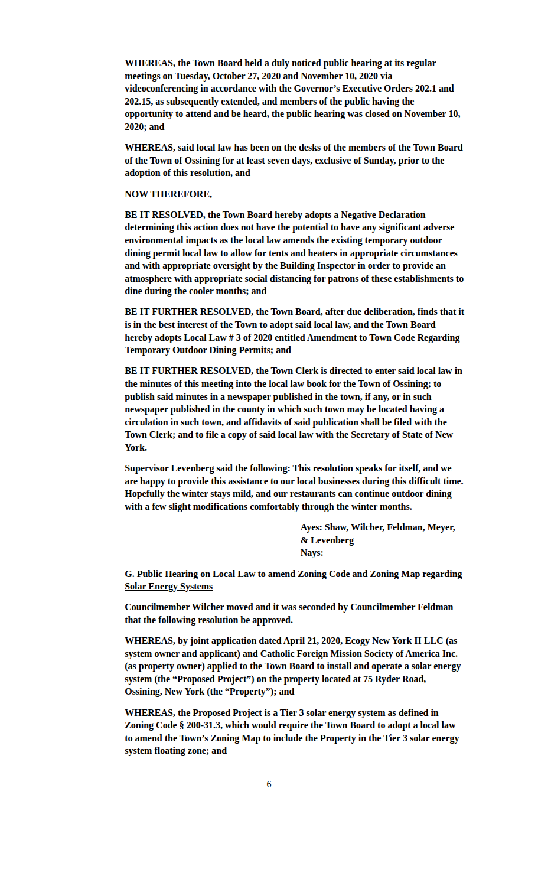WHEREAS, the Town Board held a duly noticed public hearing at its regular meetings on Tuesday, October 27, 2020 and November 10, 2020 via videoconferencing in accordance with the Governor’s Executive Orders 202.1 and 202.15, as subsequently extended, and members of the public having the opportunity to attend and be heard, the public hearing was closed on November 10, 2020; and
WHEREAS, said local law has been on the desks of the members of the Town Board of the Town of Ossining for at least seven days, exclusive of Sunday, prior to the adoption of this resolution, and
NOW THEREFORE,
BE IT RESOLVED, the Town Board hereby adopts a Negative Declaration determining this action does not have the potential to have any significant adverse environmental impacts as the local law amends the existing temporary outdoor dining permit local law to allow for tents and heaters in appropriate circumstances and with appropriate oversight by the Building Inspector in order to provide an atmosphere with appropriate social distancing for patrons of these establishments to dine during the cooler months; and
BE IT FURTHER RESOLVED, the Town Board, after due deliberation, finds that it is in the best interest of the Town to adopt said local law, and the Town Board hereby adopts Local Law # 3 of 2020 entitled Amendment to Town Code Regarding Temporary Outdoor Dining Permits; and
BE IT FURTHER RESOLVED, the Town Clerk is directed to enter said local law in the minutes of this meeting into the local law book for the Town of Ossining; to publish said minutes in a newspaper published in the town, if any, or in such newspaper published in the county in which such town may be located having a circulation in such town, and affidavits of said publication shall be filed with the Town Clerk; and to file a copy of said local law with the Secretary of State of New York.
Supervisor Levenberg said the following: This resolution speaks for itself, and we are happy to provide this assistance to our local businesses during this difficult time. Hopefully the winter stays mild, and our restaurants can continue outdoor dining with a few slight modifications comfortably through the winter months.
Ayes: Shaw, Wilcher, Feldman, Meyer, & Levenberg
Nays:
G. Public Hearing on Local Law to amend Zoning Code and Zoning Map regarding Solar Energy Systems
Councilmember Wilcher moved and it was seconded by Councilmember Feldman that the following resolution be approved.
WHEREAS, by joint application dated April 21, 2020, Ecogy New York II LLC (as system owner and applicant) and Catholic Foreign Mission Society of America Inc. (as property owner) applied to the Town Board to install and operate a solar energy system (the “Proposed Project”) on the property located at 75 Ryder Road, Ossining, New York (the “Property”); and
WHEREAS, the Proposed Project is a Tier 3 solar energy system as defined in Zoning Code § 200-31.3, which would require the Town Board to adopt a local law to amend the Town’s Zoning Map to include the Property in the Tier 3 solar energy system floating zone; and
6